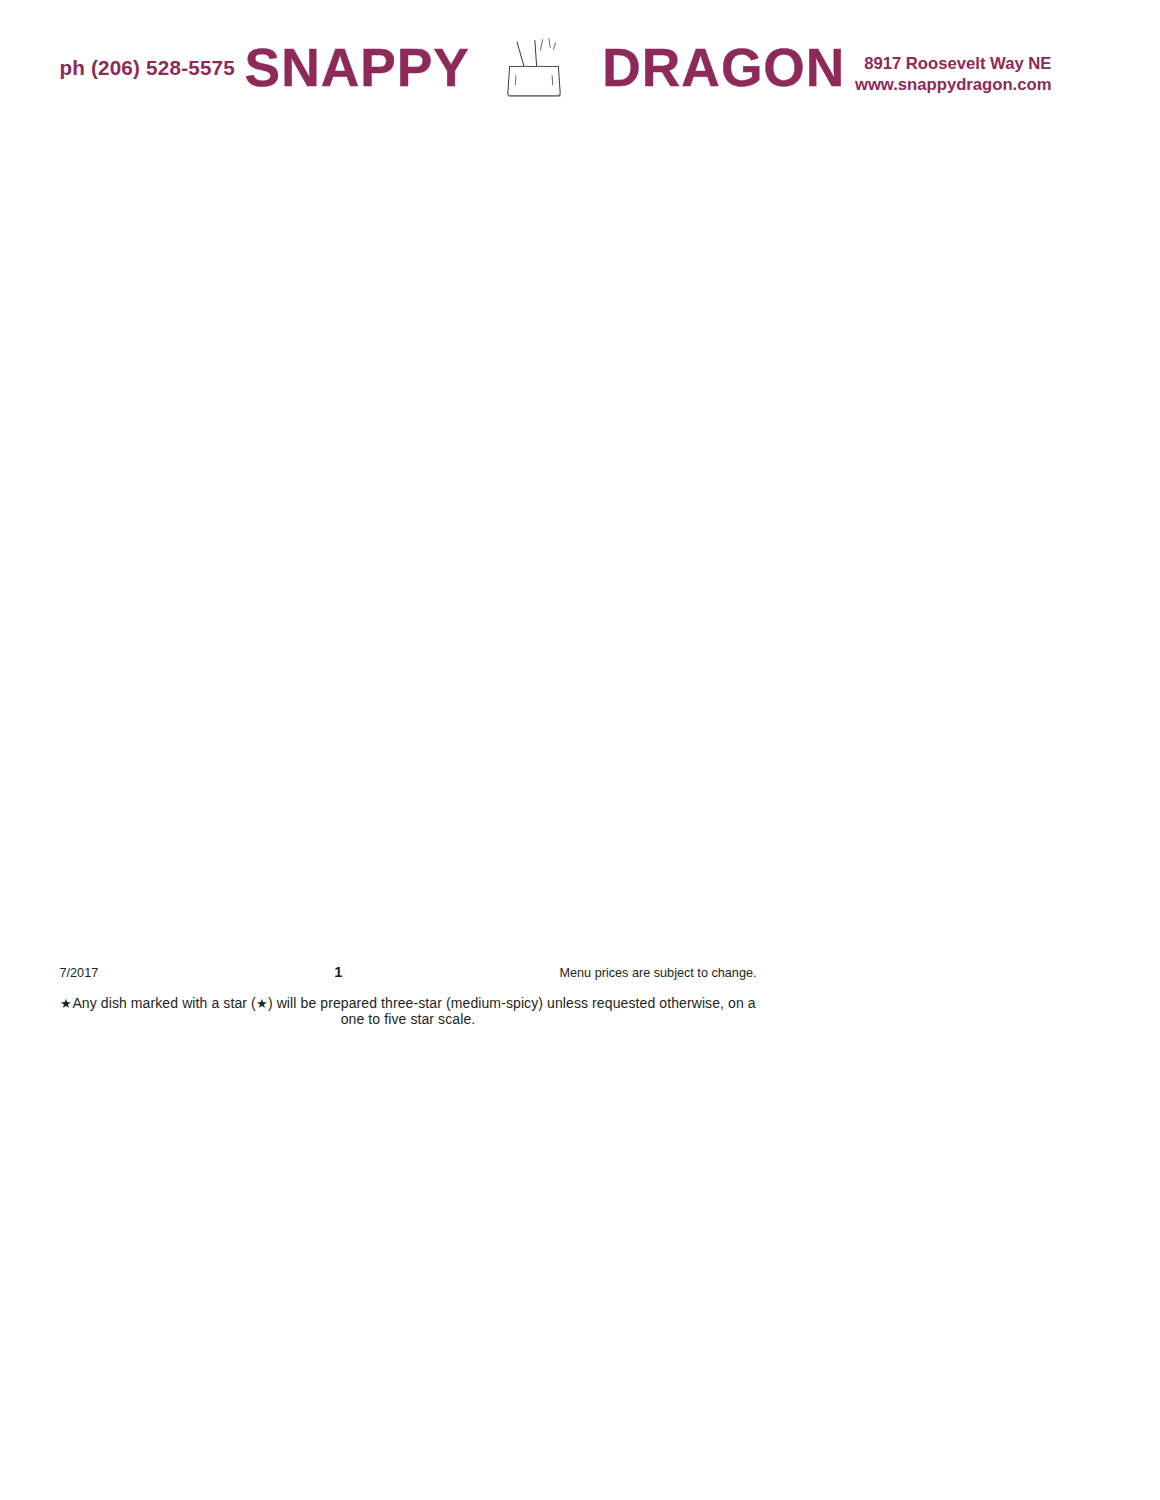ph(206) 528-5575
SNAPPY
DRAGON
8917 Roosevelt Way NE
www.snappydragon.com
7/2017
1
Menu prices are subject to change.
★Any dish marked with a star (★) will be prepared three-star (medium-spicy) unless requested otherwise, on a one to five star scale.